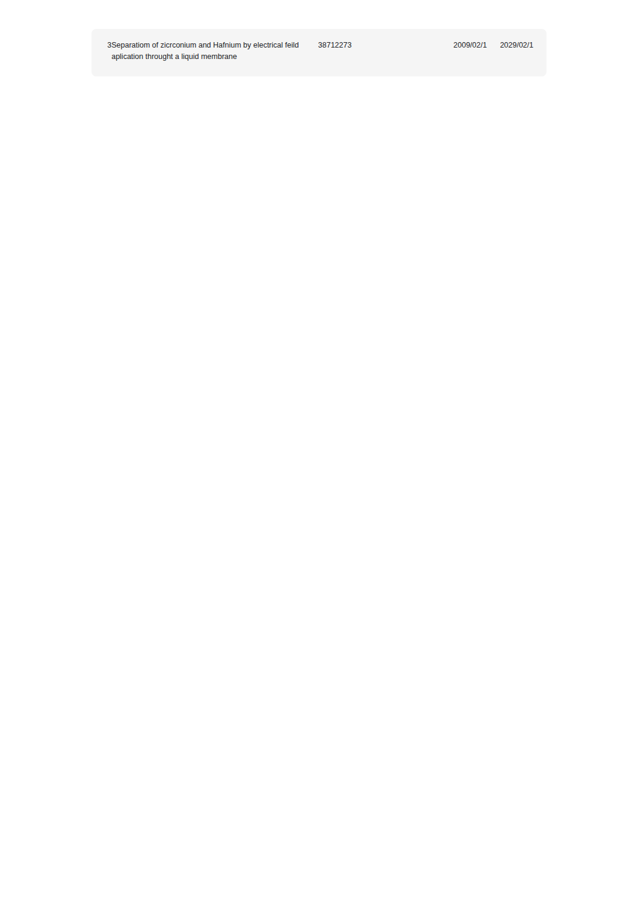| 3 | Separatiom of zicrconium and Hafnium by electrical feild aplication throught a liquid membrane | 38712273 | | 2009/02/1 | 2029/02/1 |